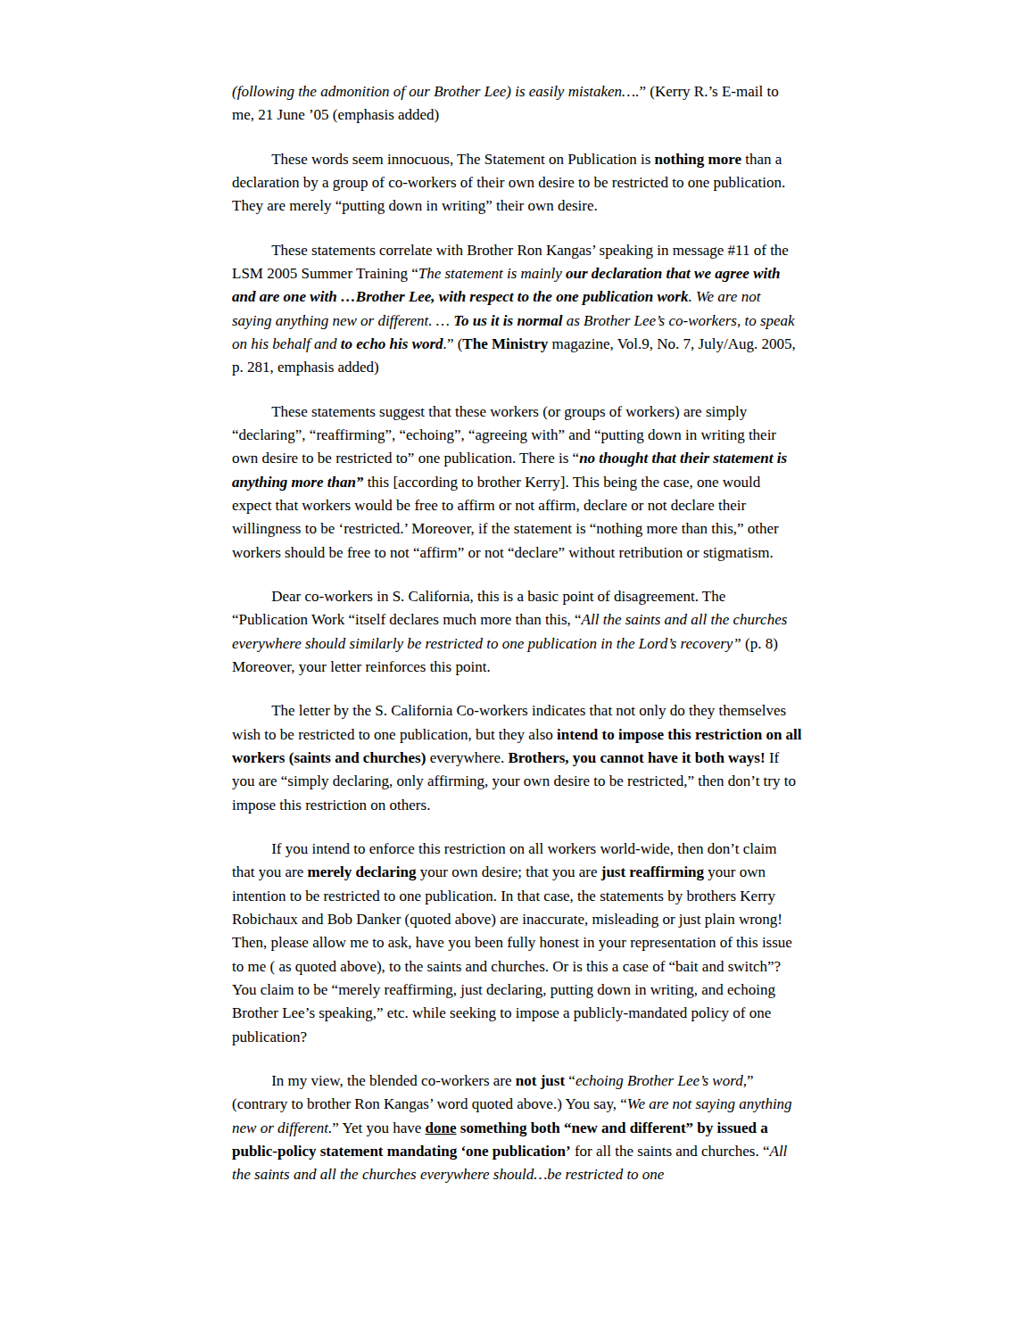(following the admonition of our Brother Lee) is easily mistaken….” (Kerry R.’s E-mail to me, 21 June ’05 (emphasis added)
These words seem innocuous, The Statement on Publication is nothing more than a declaration by a group of co-workers of their own desire to be restricted to one publication. They are merely “putting down in writing” their own desire.
These statements correlate with Brother Ron Kangas’ speaking in message #11 of the LSM 2005 Summer Training “The statement is mainly our declaration that we agree with and are one with …Brother Lee, with respect to the one publication work. We are not saying anything new or different. … To us it is normal as Brother Lee’s co-workers, to speak on his behalf and to echo his word.” (The Ministry magazine, Vol.9, No. 7, July/Aug. 2005, p. 281, emphasis added)
These statements suggest that these workers (or groups of workers) are simply “declaring”, “reaffirming”, “echoing”, “agreeing with” and “putting down in writing their own desire to be restricted to” one publication. There is “no thought that their statement is anything more than” this [according to brother Kerry]. This being the case, one would expect that workers would be free to affirm or not affirm, declare or not declare their willingness to be ‘restricted.’ Moreover, if the statement is “nothing more than this,” other workers should be free to not “affirm” or not “declare” without retribution or stigmatism.
Dear co-workers in S. California, this is a basic point of disagreement. The “Publication Work “itself declares much more than this, “All the saints and all the churches everywhere should similarly be restricted to one publication in the Lord’s recovery” (p. 8) Moreover, your letter reinforces this point.
The letter by the S. California Co-workers indicates that not only do they themselves wish to be restricted to one publication, but they also intend to impose this restriction on all workers (saints and churches) everywhere. Brothers, you cannot have it both ways! If you are “simply declaring, only affirming, your own desire to be restricted,” then don’t try to impose this restriction on others.
If you intend to enforce this restriction on all workers world-wide, then don’t claim that you are merely declaring your own desire; that you are just reaffirming your own intention to be restricted to one publication. In that case, the statements by brothers Kerry Robichaux and Bob Danker (quoted above) are inaccurate, misleading or just plain wrong! Then, please allow me to ask, have you been fully honest in your representation of this issue to me ( as quoted above), to the saints and churches. Or is this a case of “bait and switch”? You claim to be “merely reaffirming, just declaring, putting down in writing, and echoing Brother Lee’s speaking,” etc. while seeking to impose a publicly-mandated policy of one publication?
In my view, the blended co-workers are not just “echoing Brother Lee’s word,” (contrary to brother Ron Kangas’ word quoted above.) You say, “We are not saying anything new or different.” Yet you have done something both “new and different” by issued a public-policy statement mandating ‘one publication’ for all the saints and churches. “All the saints and all the churches everywhere should…be restricted to one